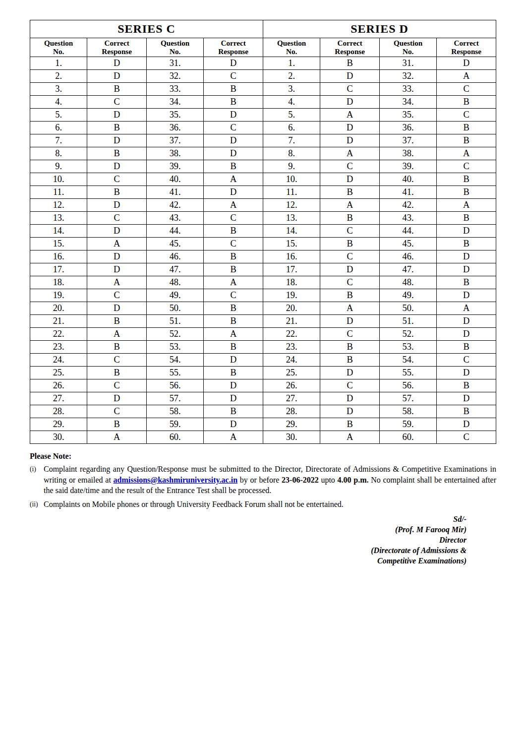| SERIES C | SERIES D |
| --- | --- |
| Question No. | Correct Response | Question No. | Correct Response | Question No. | Correct Response | Question No. | Correct Response |
| 1. | D | 31. | D | 1. | B | 31. | D |
| 2. | D | 32. | C | 2. | D | 32. | A |
| 3. | B | 33. | B | 3. | C | 33. | C |
| 4. | C | 34. | B | 4. | D | 34. | B |
| 5. | D | 35. | D | 5. | A | 35. | C |
| 6. | B | 36. | C | 6. | D | 36. | B |
| 7. | D | 37. | D | 7. | D | 37. | B |
| 8. | B | 38. | D | 8. | A | 38. | A |
| 9. | D | 39. | B | 9. | C | 39. | C |
| 10. | C | 40. | A | 10. | D | 40. | B |
| 11. | B | 41. | D | 11. | B | 41. | B |
| 12. | D | 42. | A | 12. | A | 42. | A |
| 13. | C | 43. | C | 13. | B | 43. | B |
| 14. | D | 44. | B | 14. | C | 44. | D |
| 15. | A | 45. | C | 15. | B | 45. | B |
| 16. | D | 46. | B | 16. | C | 46. | D |
| 17. | D | 47. | B | 17. | D | 47. | D |
| 18. | A | 48. | A | 18. | C | 48. | B |
| 19. | C | 49. | C | 19. | B | 49. | D |
| 20. | D | 50. | B | 20. | A | 50. | A |
| 21. | B | 51. | B | 21. | D | 51. | D |
| 22. | A | 52. | A | 22. | C | 52. | D |
| 23. | B | 53. | B | 23. | B | 53. | B |
| 24. | C | 54. | D | 24. | B | 54. | C |
| 25. | B | 55. | B | 25. | D | 55. | D |
| 26. | C | 56. | D | 26. | C | 56. | B |
| 27. | D | 57. | D | 27. | D | 57. | D |
| 28. | C | 58. | B | 28. | D | 58. | B |
| 29. | B | 59. | D | 29. | B | 59. | D |
| 30. | A | 60. | A | 30. | A | 60. | C |
Please Note:
(i) Complaint regarding any Question/Response must be submitted to the Director, Directorate of Admissions & Competitive Examinations in writing or emailed at admissions@kashmiruniversity.ac.in by or before 23-06-2022 upto 4.00 p.m. No complaint shall be entertained after the said date/time and the result of the Entrance Test shall be processed.
(ii) Complaints on Mobile phones or through University Feedback Forum shall not be entertained.
Sd/-
(Prof. M Farooq Mir)
Director
(Directorate of Admissions &
Competitive Examinations)